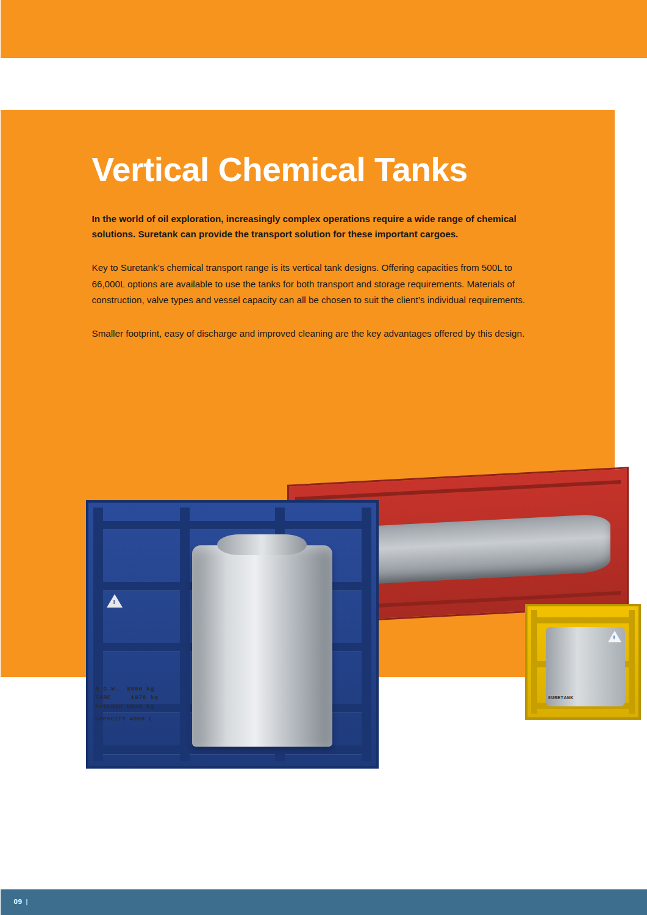Vertical Chemical Tanks
In the world of oil exploration, increasingly complex operations require a wide range of chemical solutions. Suretank can provide the transport solution for these important cargoes.
Key to Suretank’s chemical transport range is its vertical tank designs. Offering capacities from 500L to 66,000L options are available to use the tanks for both transport and storage requirements. Materials of construction, valve types and vessel capacity can all be chosen to suit the client’s individual requirements.
Smaller footprint, easy of discharge and improved cleaning are the key advantages offered by this design.
SURETANK
M.G.W. 8800 kg
TARE 1970 kg
PAYLOAD 6830 kg
CAPACITY 4000 L
09|